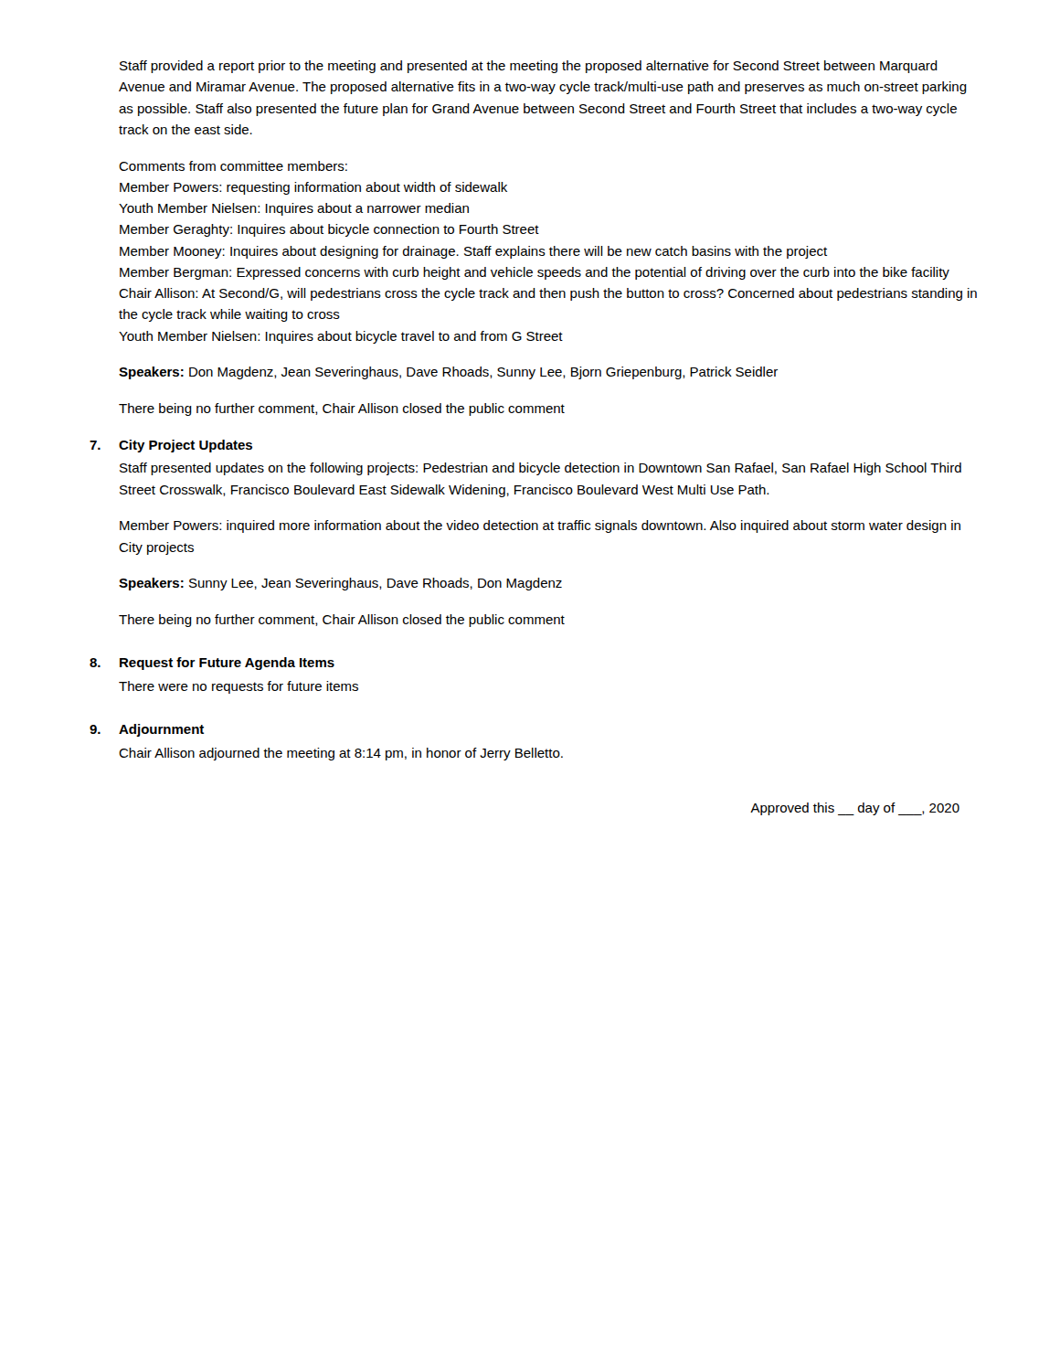Staff provided a report prior to the meeting and presented at the meeting the proposed alternative for Second Street between Marquard Avenue and Miramar Avenue. The proposed alternative fits in a two-way cycle track/multi-use path and preserves as much on-street parking as possible. Staff also presented the future plan for Grand Avenue between Second Street and Fourth Street that includes a two-way cycle track on the east side.
Comments from committee members:
Member Powers: requesting information about width of sidewalk
Youth Member Nielsen: Inquires about a narrower median
Member Geraghty: Inquires about bicycle connection to Fourth Street
Member Mooney: Inquires about designing for drainage. Staff explains there will be new catch basins with the project
Member Bergman: Expressed concerns with curb height and vehicle speeds and the potential of driving over the curb into the bike facility
Chair Allison: At Second/G, will pedestrians cross the cycle track and then push the button to cross? Concerned about pedestrians standing in the cycle track while waiting to cross
Youth Member Nielsen: Inquires about bicycle travel to and from G Street
Speakers: Don Magdenz, Jean Severinghaus, Dave Rhoads, Sunny Lee, Bjorn Griepenburg, Patrick Seidler
There being no further comment, Chair Allison closed the public comment
City Project Updates
Staff presented updates on the following projects: Pedestrian and bicycle detection in Downtown San Rafael, San Rafael High School Third Street Crosswalk, Francisco Boulevard East Sidewalk Widening, Francisco Boulevard West Multi Use Path.
Member Powers: inquired more information about the video detection at traffic signals downtown. Also inquired about storm water design in City projects
Speakers: Sunny Lee, Jean Severinghaus, Dave Rhoads, Don Magdenz
There being no further comment, Chair Allison closed the public comment
Request for Future Agenda Items
There were no requests for future items
Adjournment
Chair Allison adjourned the meeting at 8:14 pm, in honor of Jerry Belletto.
Approved this __ day of ___, 2020